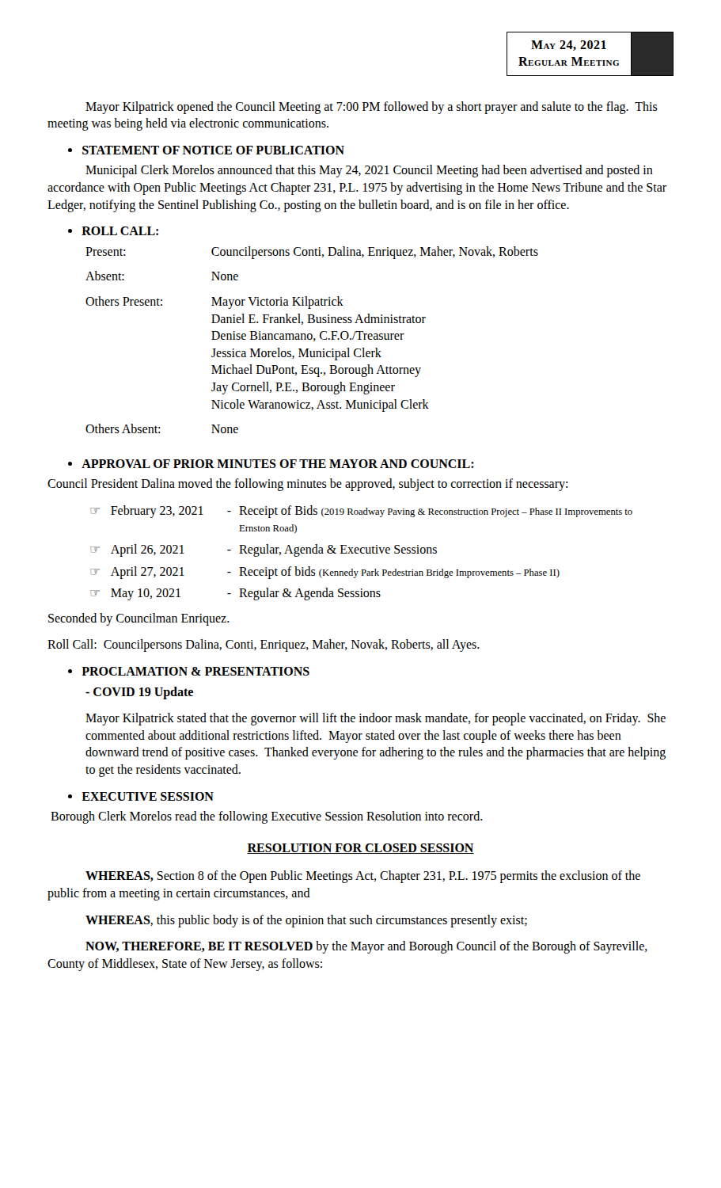May 24, 2021
Regular Meeting
Mayor Kilpatrick opened the Council Meeting at 7:00 PM followed by a short prayer and salute to the flag. This meeting was being held via electronic communications.
STATEMENT OF NOTICE OF PUBLICATION
Municipal Clerk Morelos announced that this May 24, 2021 Council Meeting had been advertised and posted in accordance with Open Public Meetings Act Chapter 231, P.L. 1975 by advertising in the Home News Tribune and the Star Ledger, notifying the Sentinel Publishing Co., posting on the bulletin board, and is on file in her office.
ROLL CALL:
| Present: | Councilpersons Conti, Dalina, Enriquez, Maher, Novak, Roberts |
| Absent: | None |
| Others Present: | Mayor Victoria Kilpatrick Daniel E. Frankel, Business Administrator Denise Biancamano, C.F.O./Treasurer Jessica Morelos, Municipal Clerk Michael DuPont, Esq., Borough Attorney Jay Cornell, P.E., Borough Engineer Nicole Waranowicz, Asst. Municipal Clerk |
| Others Absent: | None |
APPROVAL OF PRIOR MINUTES OF THE MAYOR AND COUNCIL:
Council President Dalina moved the following minutes be approved, subject to correction if necessary:
| ☞ | February 23, 2021 | - | Receipt of Bids (2019 Roadway Paving & Reconstruction Project – Phase II Improvements to Ernston Road) |
| ☞ | April 26, 2021 | - | Regular, Agenda & Executive Sessions |
| ☞ | April 27, 2021 | - | Receipt of bids (Kennedy Park Pedestrian Bridge Improvements – Phase II) |
| ☞ | May 10, 2021 | - | Regular & Agenda Sessions |
Seconded by Councilman Enriquez.
Roll Call: Councilpersons Dalina, Conti, Enriquez, Maher, Novak, Roberts, all Ayes.
PROCLAMATION & PRESENTATIONS
- COVID 19 Update
Mayor Kilpatrick stated that the governor will lift the indoor mask mandate, for people vaccinated, on Friday. She commented about additional restrictions lifted. Mayor stated over the last couple of weeks there has been downward trend of positive cases. Thanked everyone for adhering to the rules and the pharmacies that are helping to get the residents vaccinated.
EXECUTIVE SESSION
Borough Clerk Morelos read the following Executive Session Resolution into record.
RESOLUTION FOR CLOSED SESSION
WHEREAS, Section 8 of the Open Public Meetings Act, Chapter 231, P.L. 1975 permits the exclusion of the public from a meeting in certain circumstances, and
WHEREAS, this public body is of the opinion that such circumstances presently exist;
NOW, THEREFORE, BE IT RESOLVED by the Mayor and Borough Council of the Borough of Sayreville, County of Middlesex, State of New Jersey, as follows: